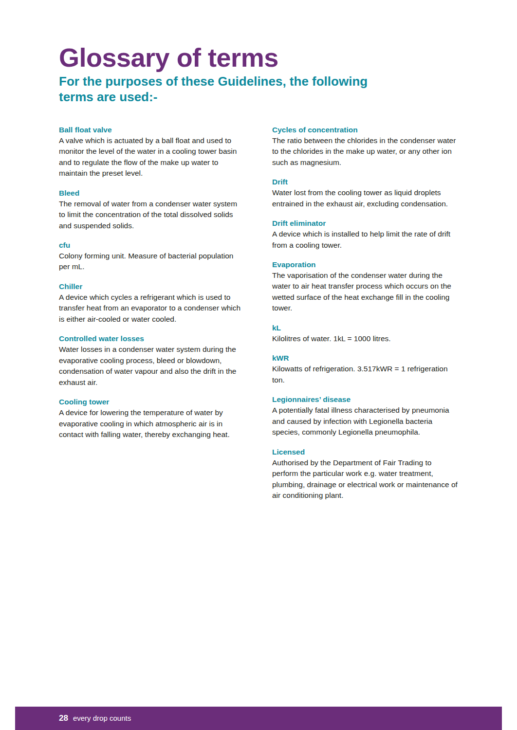Glossary of terms
For the purposes of these Guidelines, the following terms are used:-
Ball float valve
A valve which is actuated by a ball float and used to monitor the level of the water in a cooling tower basin and to regulate the flow of the make up water to maintain the preset level.
Bleed
The removal of water from a condenser water system to limit the concentration of the total dissolved solids and suspended solids.
cfu
Colony forming unit. Measure of bacterial population per mL.
Chiller
A device which cycles a refrigerant which is used to transfer heat from an evaporator to a condenser which is either air-cooled or water cooled.
Controlled water losses
Water losses in a condenser water system during the evaporative cooling process, bleed or blowdown, condensation of water vapour and also the drift in the exhaust air.
Cooling tower
A device for lowering the temperature of water by evaporative cooling in which atmospheric air is in contact with falling water, thereby exchanging heat.
Cycles of concentration
The ratio between the chlorides in the condenser water to the chlorides in the make up water, or any other ion such as magnesium.
Drift
Water lost from the cooling tower as liquid droplets entrained in the exhaust air, excluding condensation.
Drift eliminator
A device which is installed to help limit the rate of drift from a cooling tower.
Evaporation
The vaporisation of the condenser water during the water to air heat transfer process which occurs on the wetted surface of the heat exchange fill in the cooling tower.
kL
Kilolitres of water. 1kL = 1000 litres.
kWR
Kilowatts of refrigeration. 3.517kWR = 1 refrigeration ton.
Legionnaires’ disease
A potentially fatal illness characterised by pneumonia and caused by infection with Legionella bacteria species, commonly Legionella pneumophila.
Licensed
Authorised by the Department of Fair Trading to perform the particular work e.g. water treatment, plumbing, drainage or electrical work or maintenance of air conditioning plant.
28 every drop counts